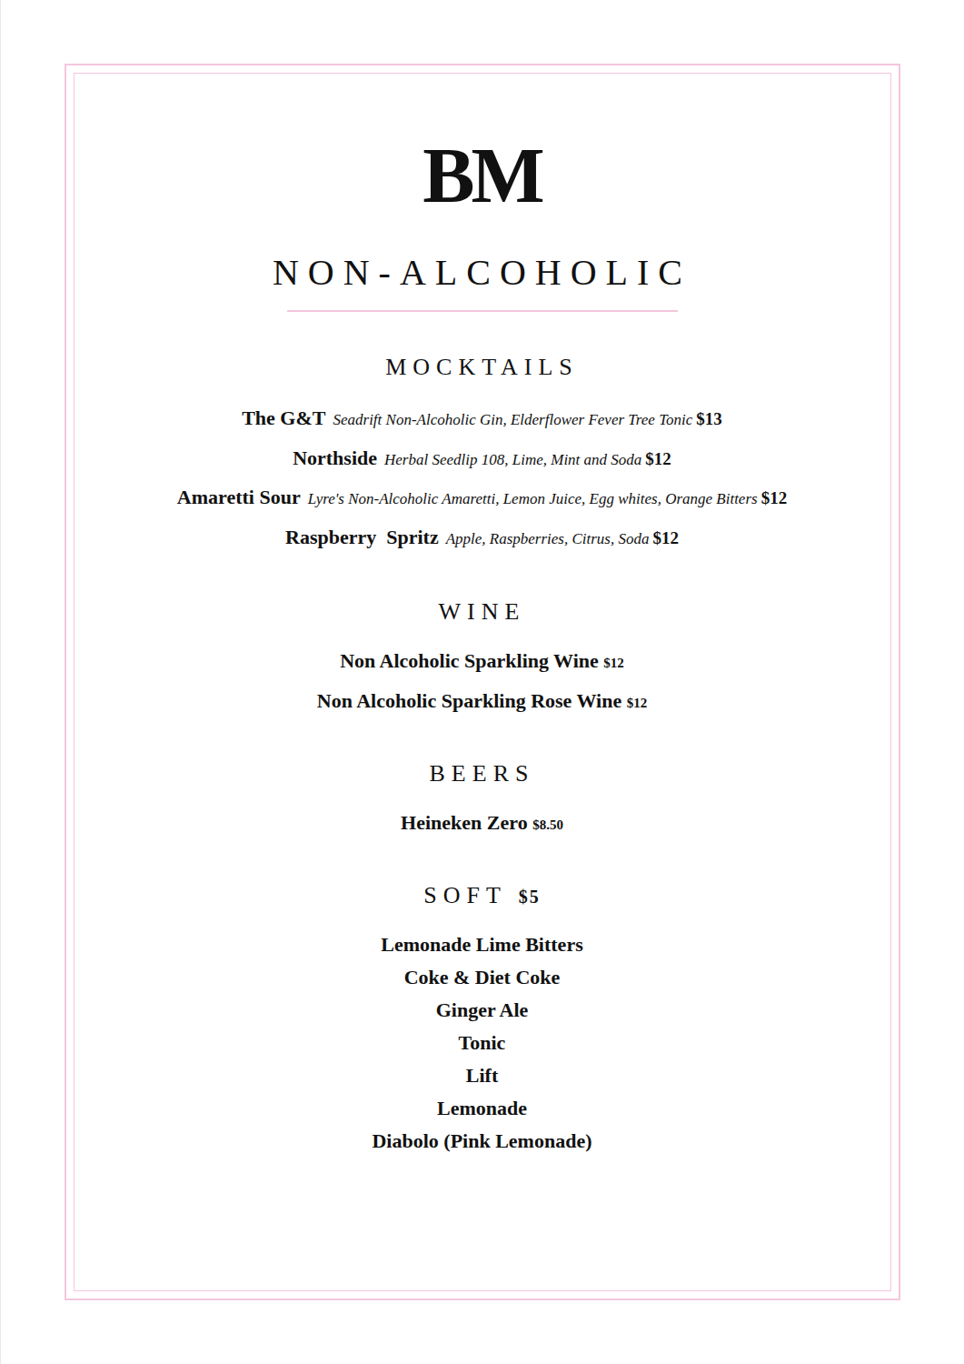BM
Non-Alcoholic
Mocktails
The G&T Seadrift Non-Alcoholic Gin, Elderflower Fever Tree Tonic $13
Northside Herbal Seedlip 108, Lime, Mint and Soda $12
Amaretti Sour Lyre's Non-Alcoholic Amaretti, Lemon Juice, Egg whites, Orange Bitters $12
Raspberry Spritz Apple, Raspberries, Citrus, Soda $12
Wine
Non Alcoholic Sparkling Wine $12
Non Alcoholic Sparkling Rose Wine $12
Beers
Heineken Zero $8.50
Soft $5
Lemonade Lime Bitters
Coke & Diet Coke
Ginger Ale
Tonic
Lift
Lemonade
Diabolo (Pink Lemonade)